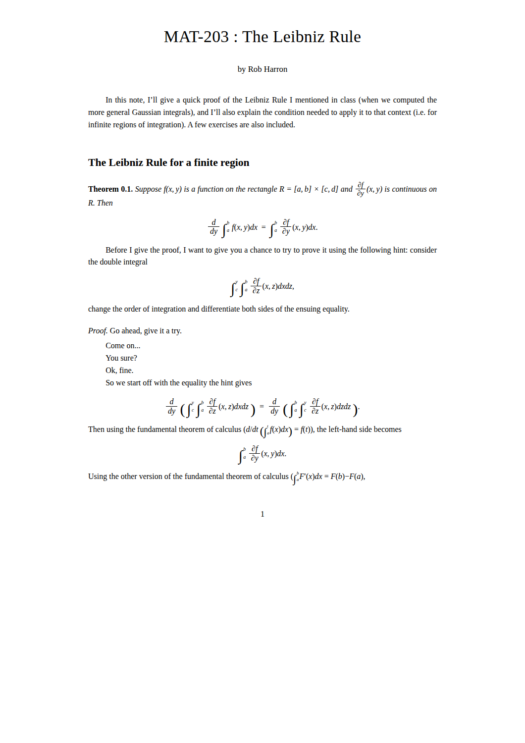MAT-203 : The Leibniz Rule
by Rob Harron
In this note, I’ll give a quick proof of the Leibniz Rule I mentioned in class (when we computed the more general Gaussian integrals), and I’ll also explain the condition needed to apply it to that context (i.e. for infinite regions of integration). A few exercises are also included.
The Leibniz Rule for a finite region
Theorem 0.1. Suppose f(x, y) is a function on the rectangle R = [a, b] × [c, d] and ∂f∂y(x, y) is continuous on R. Then
ddy ∫ba f(x, y)dx = ∫ba ∂f∂y(x, y)dx.
Before I give the proof, I want to give you a chance to try to prove it using the following hint: consider the double integral
∫yc ∫ba ∂f∂z(x, z)dxdz,
change the order of integration and differentiate both sides of the ensuing equality.
Proof. Go ahead, give it a try.
Come on...
You sure?
Ok, fine.
So we start off with the equality the hint gives
ddy ( ∫yc ∫ba ∂f∂z(x, z)dxdz ) = ddy ( ∫ba ∫yc ∂f∂z(x, z)dzdz ).
Then using the fundamental theorem of calculus (d/dt (∫ta f(x)dx) = f(t)), the left-hand side becomes
∫ba ∂f∂y(x, y)dx.
Using the other version of the fundamental theorem of calculus (∫ba F′(x)dx = F(b)−F(a),
1